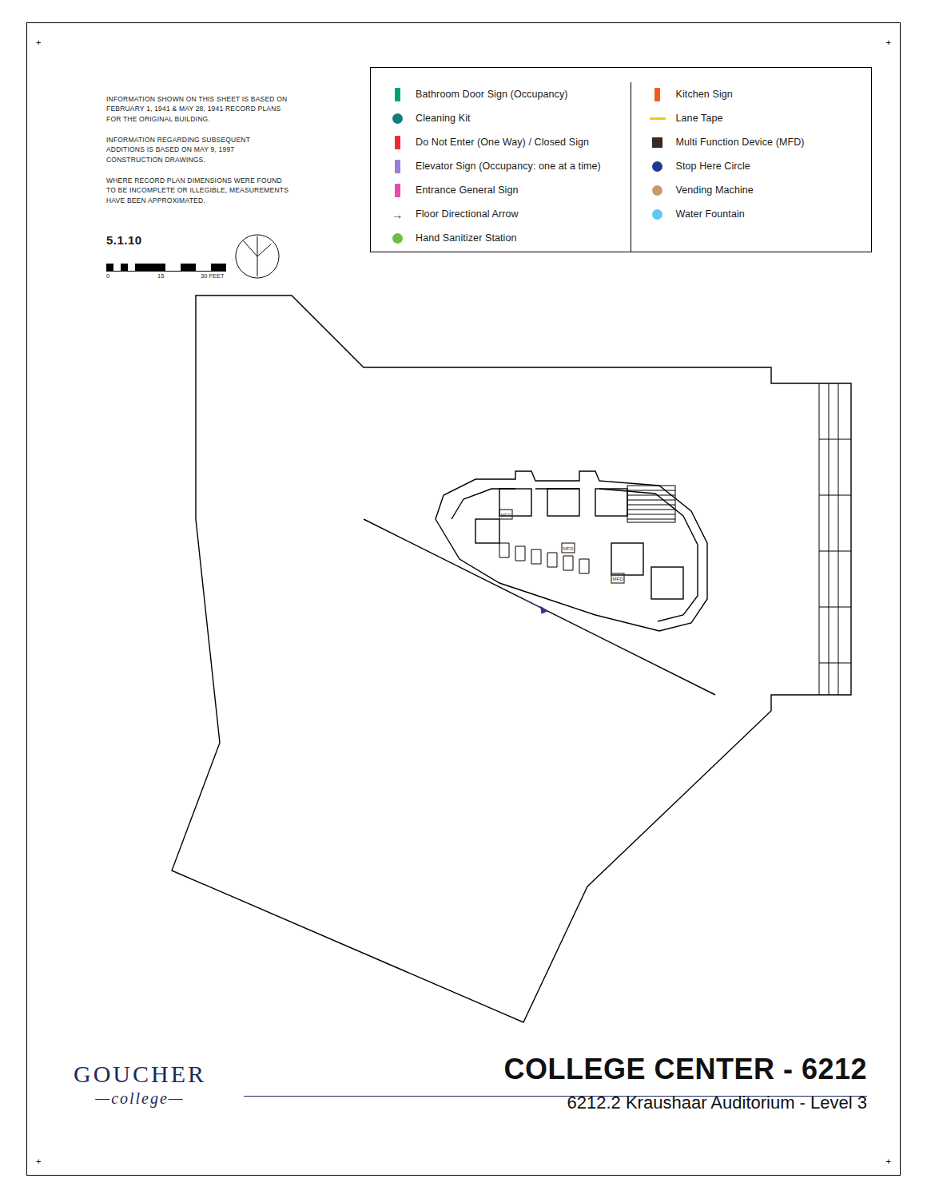+ + + +
INFORMATION SHOWN ON THIS SHEET IS BASED ON FEBRUARY 1, 1941 & MAY 28, 1941 RECORD PLANS FOR THE ORIGINAL BUILDING.
INFORMATION REGARDING SUBSEQUENT ADDITIONS IS BASED ON MAY 9, 1997 CONSTRUCTION DRAWINGS.
WHERE RECORD PLAN DIMENSIONS WERE FOUND TO BE INCOMPLETE OR ILLEGIBLE, MEASUREMENTS HAVE BEEN APPROXIMATED.
5.1.10
0 15 30 FEET
Bathroom Door Sign (Occupancy)
Cleaning Kit
Do Not Enter (One Way) / Closed Sign
Elevator Sign (Occupancy: one at a time)
Entrance General Sign
→Floor Directional Arrow
Hand Sanitizer Station
Kitchen Sign
Lane Tape
Multi Function Device (MFD)
Stop Here Circle
Vending Machine
Water Fountain
MFD MFD MFD
GOUCHER
—college—
COLLEGE CENTER - 6212
6212.2 Kraushaar Auditorium - Level 3